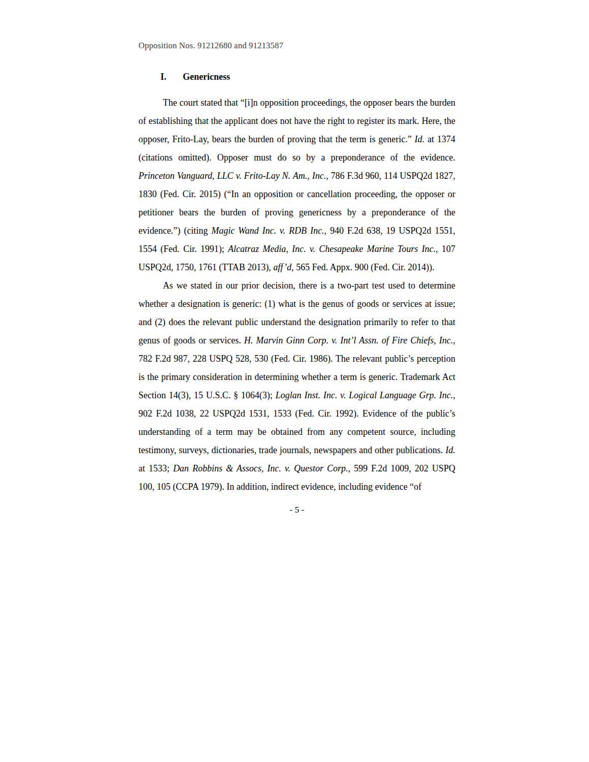Opposition Nos. 91212680 and 91213587
I. Genericness
The court stated that “[i]n opposition proceedings, the opposer bears the burden of establishing that the applicant does not have the right to register its mark. Here, the opposer, Frito-Lay, bears the burden of proving that the term is generic.” Id. at 1374 (citations omitted). Opposer must do so by a preponderance of the evidence. Princeton Vanguard, LLC v. Frito-Lay N. Am., Inc., 786 F.3d 960, 114 USPQ2d 1827, 1830 (Fed. Cir. 2015) (“In an opposition or cancellation proceeding, the opposer or petitioner bears the burden of proving genericness by a preponderance of the evidence.”) (citing Magic Wand Inc. v. RDB Inc., 940 F.2d 638, 19 USPQ2d 1551, 1554 (Fed. Cir. 1991); Alcatraz Media, Inc. v. Chesapeake Marine Tours Inc., 107 USPQ2d, 1750, 1761 (TTAB 2013), aff’d, 565 Fed. Appx. 900 (Fed. Cir. 2014)).
As we stated in our prior decision, there is a two-part test used to determine whether a designation is generic: (1) what is the genus of goods or services at issue; and (2) does the relevant public understand the designation primarily to refer to that genus of goods or services. H. Marvin Ginn Corp. v. Int’l Assn. of Fire Chiefs, Inc., 782 F.2d 987, 228 USPQ 528, 530 (Fed. Cir. 1986). The relevant public’s perception is the primary consideration in determining whether a term is generic. Trademark Act Section 14(3), 15 U.S.C. § 1064(3); Loglan Inst. Inc. v. Logical Language Grp. Inc., 902 F.2d 1038, 22 USPQ2d 1531, 1533 (Fed. Cir. 1992). Evidence of the public’s understanding of a term may be obtained from any competent source, including testimony, surveys, dictionaries, trade journals, newspapers and other publications. Id. at 1533; Dan Robbins & Assocs, Inc. v. Questor Corp., 599 F.2d 1009, 202 USPQ 100, 105 (CCPA 1979). In addition, indirect evidence, including evidence “of
- 5 -